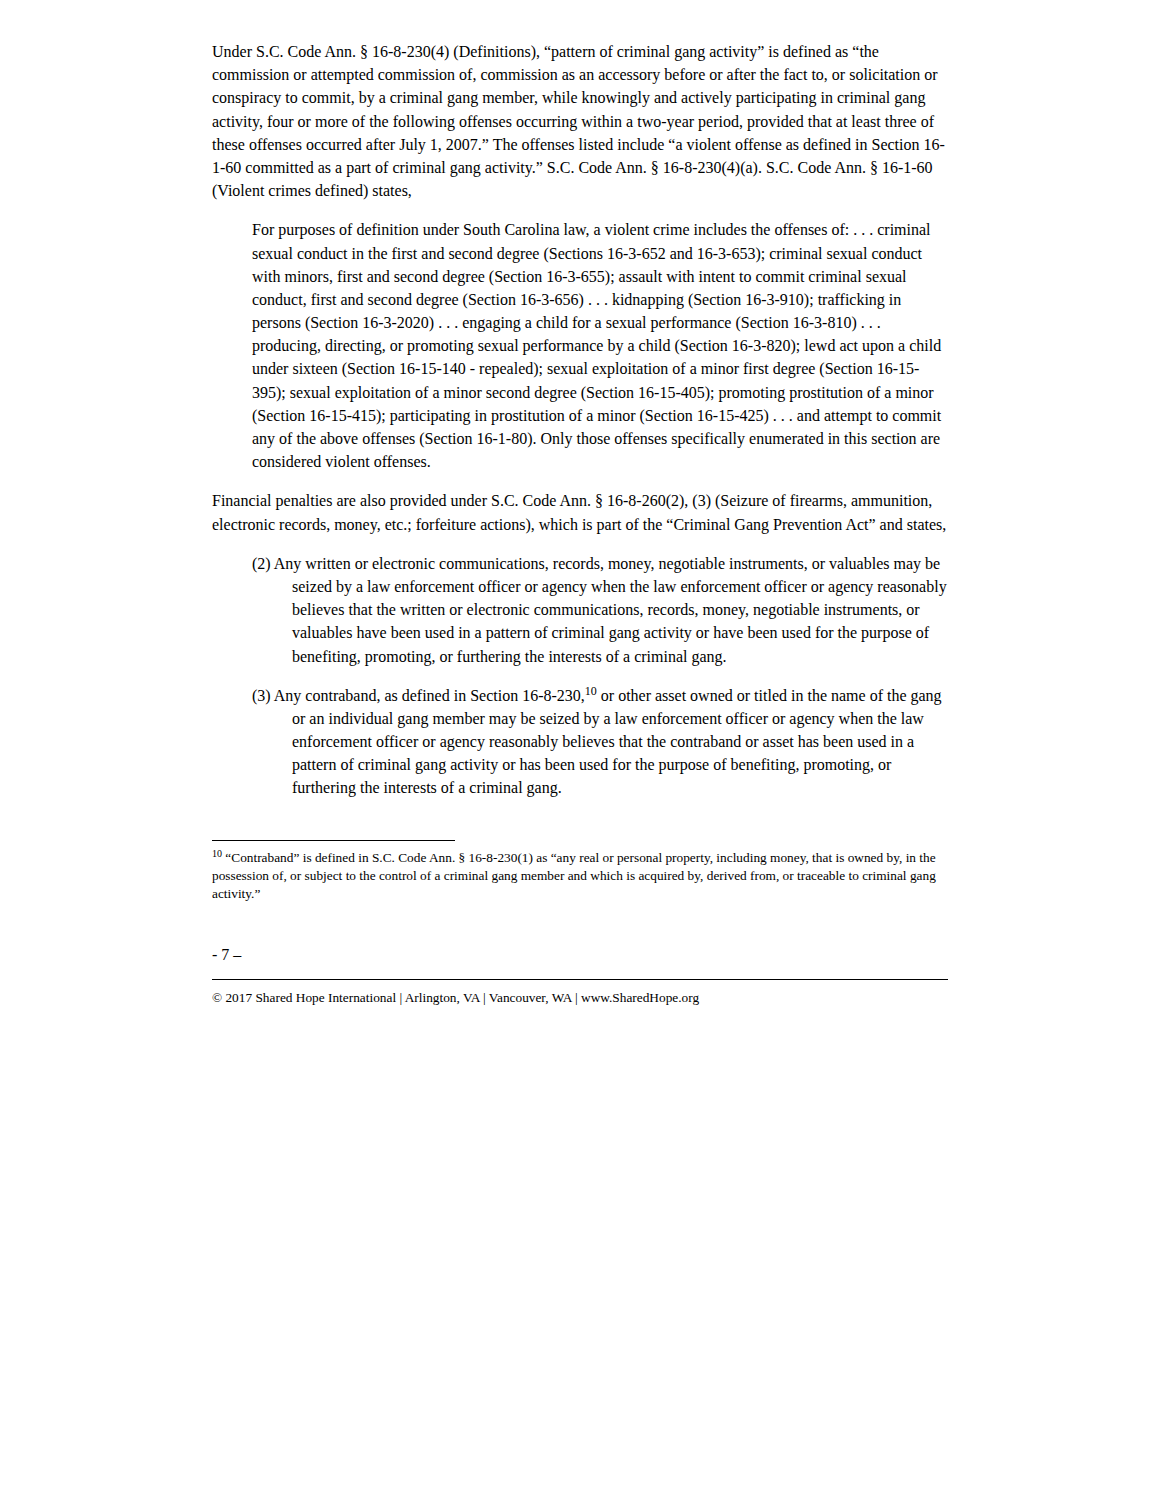Under S.C. Code Ann. § 16-8-230(4) (Definitions), “pattern of criminal gang activity” is defined as “the commission or attempted commission of, commission as an accessory before or after the fact to, or solicitation or conspiracy to commit, by a criminal gang member, while knowingly and actively participating in criminal gang activity, four or more of the following offenses occurring within a two-year period, provided that at least three of these offenses occurred after July 1, 2007.” The offenses listed include “a violent offense as defined in Section 16-1-60 committed as a part of criminal gang activity.” S.C. Code Ann. § 16-8-230(4)(a). S.C. Code Ann. § 16-1-60 (Violent crimes defined) states,
For purposes of definition under South Carolina law, a violent crime includes the offenses of: . . . criminal sexual conduct in the first and second degree (Sections 16-3-652 and 16-3-653); criminal sexual conduct with minors, first and second degree (Section 16-3-655); assault with intent to commit criminal sexual conduct, first and second degree (Section 16-3-656) . . . kidnapping (Section 16-3-910); trafficking in persons (Section 16-3-2020) . . . engaging a child for a sexual performance (Section 16-3-810) . . . producing, directing, or promoting sexual performance by a child (Section 16-3-820); lewd act upon a child under sixteen (Section 16-15-140 - repealed); sexual exploitation of a minor first degree (Section 16-15-395); sexual exploitation of a minor second degree (Section 16-15-405); promoting prostitution of a minor (Section 16-15-415); participating in prostitution of a minor (Section 16-15-425) . . . and attempt to commit any of the above offenses (Section 16-1-80). Only those offenses specifically enumerated in this section are considered violent offenses.
Financial penalties are also provided under S.C. Code Ann. § 16-8-260(2), (3) (Seizure of firearms, ammunition, electronic records, money, etc.; forfeiture actions), which is part of the “Criminal Gang Prevention Act” and states,
(2) Any written or electronic communications, records, money, negotiable instruments, or valuables may be seized by a law enforcement officer or agency when the law enforcement officer or agency reasonably believes that the written or electronic communications, records, money, negotiable instruments, or valuables have been used in a pattern of criminal gang activity or have been used for the purpose of benefiting, promoting, or furthering the interests of a criminal gang.
(3) Any contraband, as defined in Section 16-8-230,10 or other asset owned or titled in the name of the gang or an individual gang member may be seized by a law enforcement officer or agency when the law enforcement officer or agency reasonably believes that the contraband or asset has been used in a pattern of criminal gang activity or has been used for the purpose of benefiting, promoting, or furthering the interests of a criminal gang.
10 “Contraband” is defined in S.C. Code Ann. § 16-8-230(1) as “any real or personal property, including money, that is owned by, in the possession of, or subject to the control of a criminal gang member and which is acquired by, derived from, or traceable to criminal gang activity.”
- 7 –
© 2017 Shared Hope International | Arlington, VA | Vancouver, WA | www.SharedHope.org